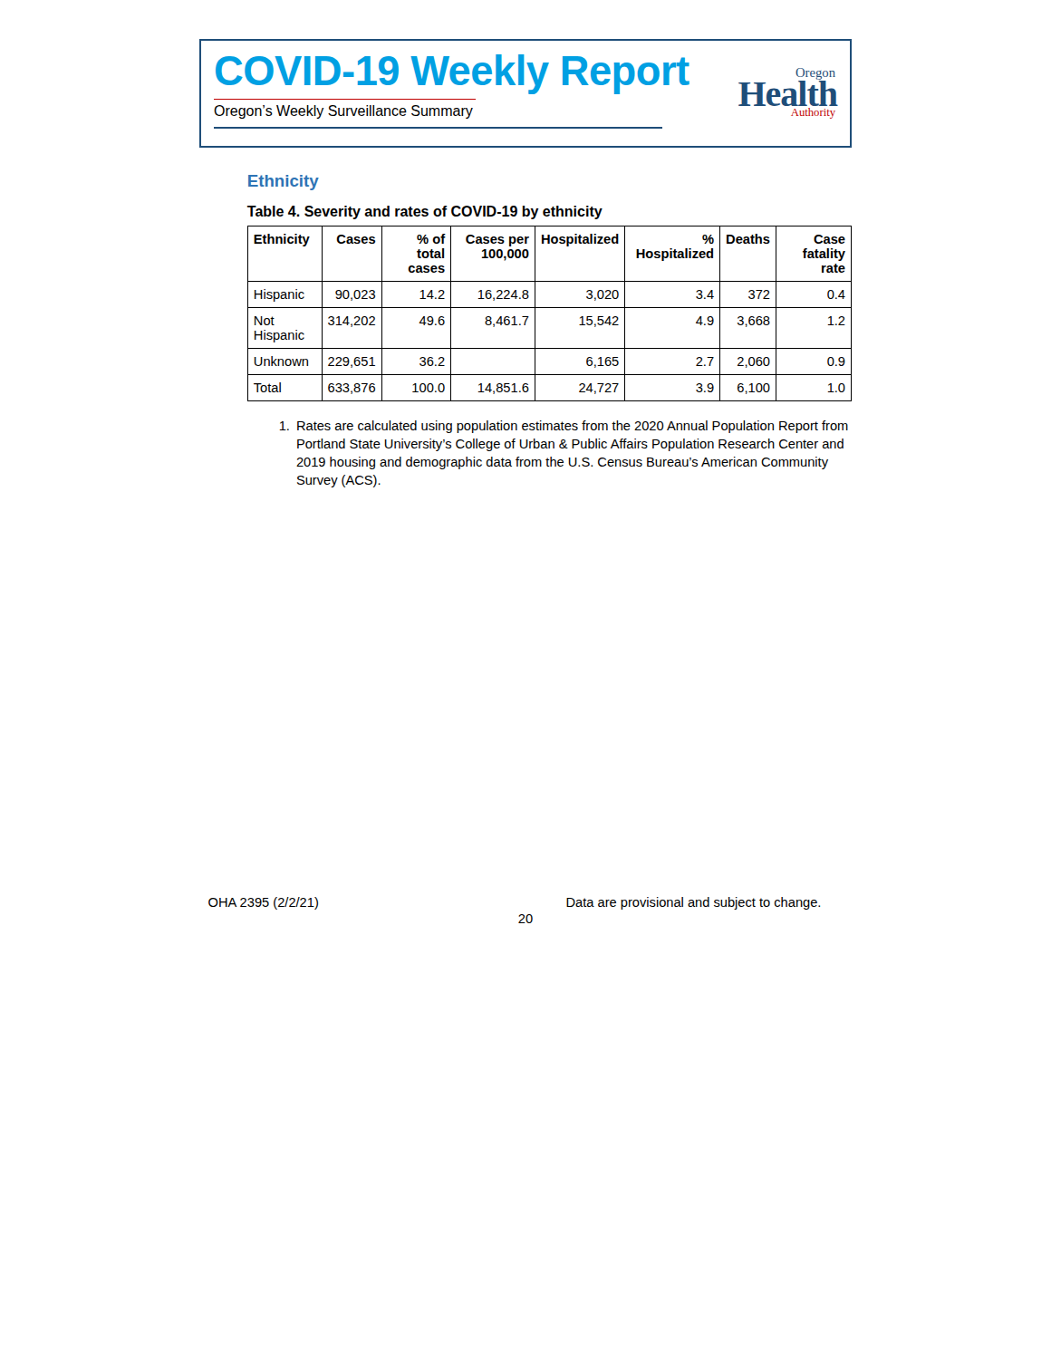Oregon Health Authority
COVID-19 Weekly Report
Oregon’s Weekly Surveillance Summary
Ethnicity
Table 4. Severity and rates of COVID-19 by ethnicity
| Ethnicity | Cases | % of total cases | Cases per 100,000 | Hospitalized | % Hospitalized | Deaths | Case fatality rate |
| --- | --- | --- | --- | --- | --- | --- | --- |
| Hispanic | 90,023 | 14.2 | 16,224.8 | 3,020 | 3.4 | 372 | 0.4 |
| Not Hispanic | 314,202 | 49.6 | 8,461.7 | 15,542 | 4.9 | 3,668 | 1.2 |
| Unknown | 229,651 | 36.2 | | 6,165 | 2.7 | 2,060 | 0.9 |
| Total | 633,876 | 100.0 | 14,851.6 | 24,727 | 3.9 | 6,100 | 1.0 |
Rates are calculated using population estimates from the 2020 Annual Population Report from Portland State University’s College of Urban & Public Affairs Population Research Center and 2019 housing and demographic data from the U.S. Census Bureau’s American Community Survey (ACS).
OHA 2395 (2/2/21)
Data are provisional and subject to change.
20